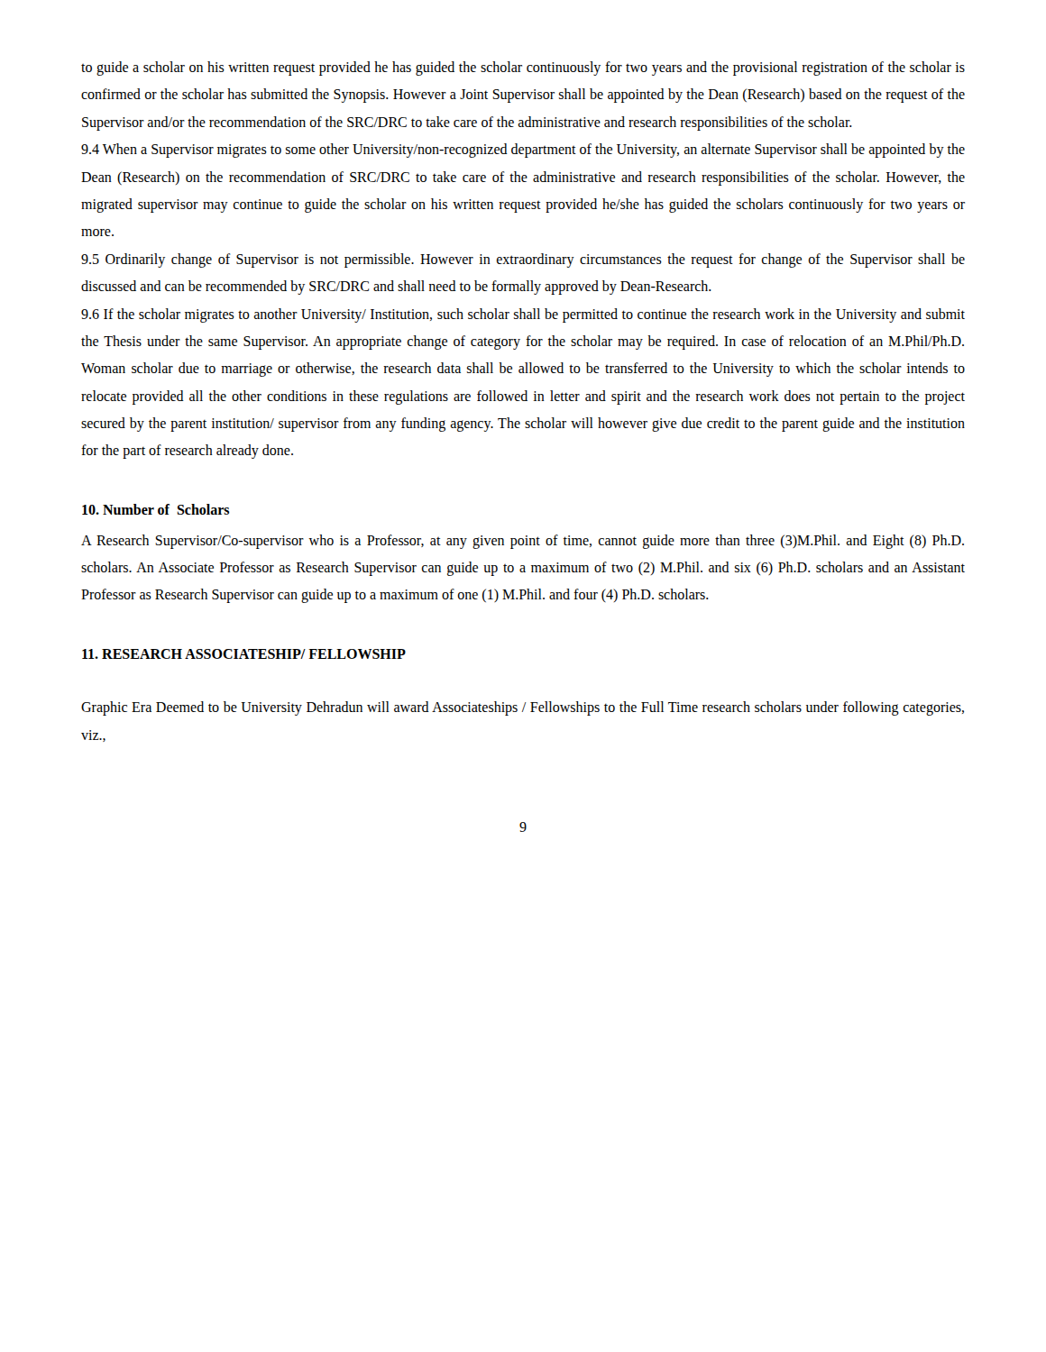to guide a scholar on his written request provided he has guided the scholar continuously for two years and the provisional registration of the scholar is confirmed or the scholar has submitted the Synopsis. However a Joint Supervisor shall be appointed by the Dean (Research) based on the request of the Supervisor and/or the recommendation of the SRC/DRC to take care of the administrative and research responsibilities of the scholar.
9.4 When a Supervisor migrates to some other University/non-recognized department of the University, an alternate Supervisor shall be appointed by the Dean (Research) on the recommendation of SRC/DRC to take care of the administrative and research responsibilities of the scholar. However, the migrated supervisor may continue to guide the scholar on his written request provided he/she has guided the scholars continuously for two years or more.
9.5 Ordinarily change of Supervisor is not permissible. However in extraordinary circumstances the request for change of the Supervisor shall be discussed and can be recommended by SRC/DRC and shall need to be formally approved by Dean-Research.
9.6 If the scholar migrates to another University/ Institution, such scholar shall be permitted to continue the research work in the University and submit the Thesis under the same Supervisor. An appropriate change of category for the scholar may be required. In case of relocation of an M.Phil/Ph.D. Woman scholar due to marriage or otherwise, the research data shall be allowed to be transferred to the University to which the scholar intends to relocate provided all the other conditions in these regulations are followed in letter and spirit and the research work does not pertain to the project secured by the parent institution/ supervisor from any funding agency. The scholar will however give due credit to the parent guide and the institution for the part of research already done.
10. Number of Scholars
A Research Supervisor/Co-supervisor who is a Professor, at any given point of time, cannot guide more than three (3)M.Phil. and Eight (8) Ph.D. scholars. An Associate Professor as Research Supervisor can guide up to a maximum of two (2) M.Phil. and six (6) Ph.D. scholars and an Assistant Professor as Research Supervisor can guide up to a maximum of one (1) M.Phil. and four (4) Ph.D. scholars.
11. RESEARCH ASSOCIATESHIP/ FELLOWSHIP
Graphic Era Deemed to be University Dehradun will award Associateships / Fellowships to the Full Time research scholars under following categories, viz.,
9